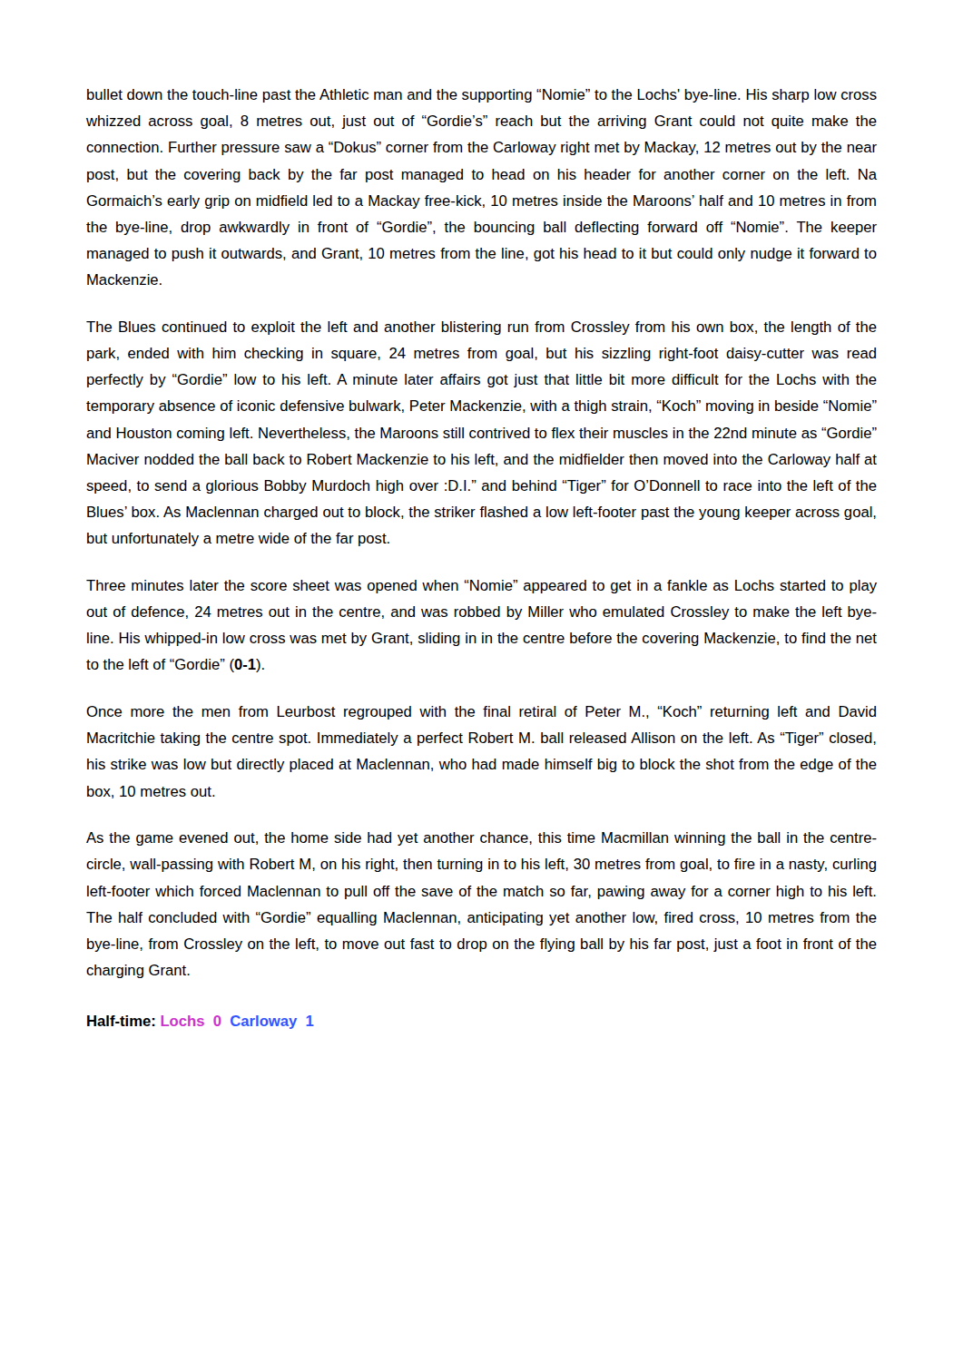bullet down the touch-line past the Athletic man and the supporting “Nomie” to the Lochs' bye-line. His sharp low cross whizzed across goal, 8 metres out, just out of “Gordie’s” reach but the arriving Grant could not quite make the connection. Further pressure saw a “Dokus” corner from the Carloway right met by Mackay, 12 metres out by the near post, but the covering back by the far post managed to head on his header for another corner on the left. Na Gormaich’s early grip on midfield led to a Mackay free-kick, 10 metres inside the Maroons’ half and 10 metres in from the bye-line, drop awkwardly in front of “Gordie”, the bouncing ball deflecting forward off “Nomie”. The keeper managed to push it outwards, and Grant, 10 metres from the line, got his head to it but could only nudge it forward to Mackenzie.
The Blues continued to exploit the left and another blistering run from Crossley from his own box, the length of the park, ended with him checking in square, 24 metres from goal, but his sizzling right-foot daisy-cutter was read perfectly by “Gordie” low to his left. A minute later affairs got just that little bit more difficult for the Lochs with the temporary absence of iconic defensive bulwark, Peter Mackenzie, with a thigh strain, “Koch” moving in beside “Nomie” and Houston coming left. Nevertheless, the Maroons still contrived to flex their muscles in the 22nd minute as “Gordie” Maciver nodded the ball back to Robert Mackenzie to his left, and the midfielder then moved into the Carloway half at speed, to send a glorious Bobby Murdoch high over :D.I.” and behind “Tiger” for O’Donnell to race into the left of the Blues’ box. As Maclennan charged out to block, the striker flashed a low left-footer past the young keeper across goal, but unfortunately a metre wide of the far post.
Three minutes later the score sheet was opened when “Nomie” appeared to get in a fankle as Lochs started to play out of defence, 24 metres out in the centre, and was robbed by Miller who emulated Crossley to make the left bye-line. His whipped-in low cross was met by Grant, sliding in in the centre before the covering Mackenzie, to find the net to the left of “Gordie” (0-1).
Once more the men from Leurbost regrouped with the final retiral of Peter M., “Koch” returning left and David Macritchie taking the centre spot. Immediately a perfect Robert M. ball released Allison on the left. As “Tiger” closed, his strike was low but directly placed at Maclennan, who had made himself big to block the shot from the edge of the box, 10 metres out.
As the game evened out, the home side had yet another chance, this time Macmillan winning the ball in the centre-circle, wall-passing with Robert M, on his right, then turning in to his left, 30 metres from goal, to fire in a nasty, curling left-footer which forced Maclennan to pull off the save of the match so far, pawing away for a corner high to his left. The half concluded with “Gordie” equalling Maclennan, anticipating yet another low, fired cross, 10 metres from the bye-line, from Crossley on the left, to move out fast to drop on the flying ball by his far post, just a foot in front of the charging Grant.
Half-time: Lochs 0 Carloway 1